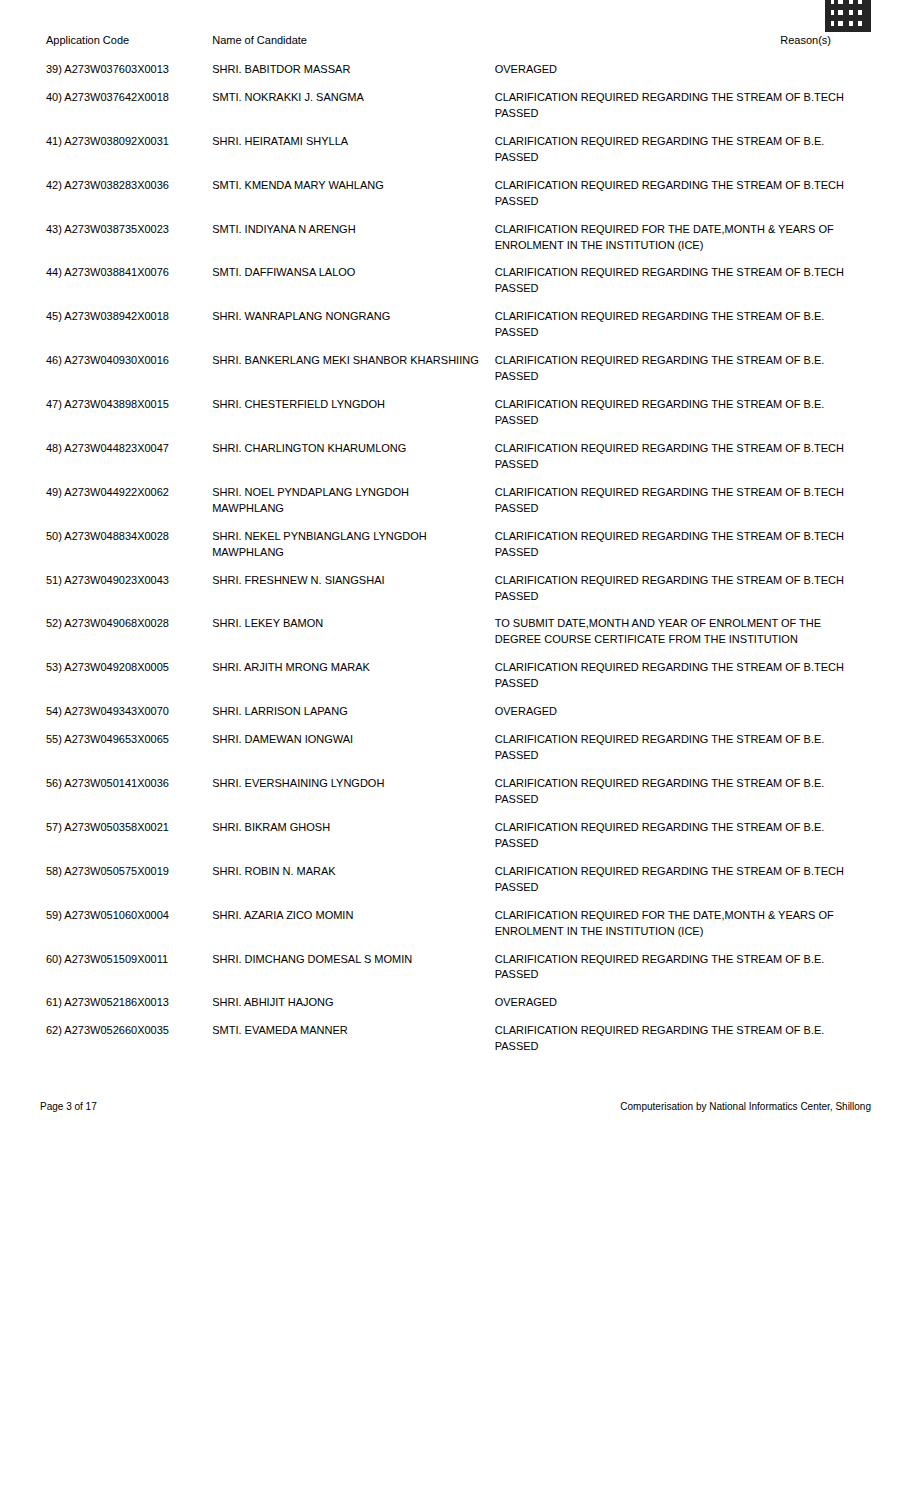| Application Code | Name of Candidate | Reason(s) |
| --- | --- | --- |
| 39) A273W037603X0013 | SHRI. BABITDOR MASSAR | OVERAGED |
| 40) A273W037642X0018 | SMTI. NOKRAKKI J. SANGMA | CLARIFICATION REQUIRED REGARDING THE STREAM OF B.TECH PASSED |
| 41) A273W038092X0031 | SHRI. HEIRATAMI SHYLLA | CLARIFICATION REQUIRED REGARDING THE STREAM OF B.E. PASSED |
| 42) A273W038283X0036 | SMTI. KMENDA MARY WAHLANG | CLARIFICATION REQUIRED REGARDING THE STREAM OF B.TECH PASSED |
| 43) A273W038735X0023 | SMTI. INDIYANA N ARENGH | CLARIFICATION REQUIRED FOR THE DATE,MONTH & YEARS OF ENROLMENT IN THE INSTITUTION (ICE) |
| 44) A273W038841X0076 | SMTI. DAFFIWANSA LALOO | CLARIFICATION REQUIRED REGARDING THE STREAM OF B.TECH PASSED |
| 45) A273W038942X0018 | SHRI. WANRAPLANG NONGRANG | CLARIFICATION REQUIRED REGARDING THE STREAM OF B.E. PASSED |
| 46) A273W040930X0016 | SHRI. BANKERLANG MEKI SHANBOR KHARSHIING | CLARIFICATION REQUIRED REGARDING THE STREAM OF B.E. PASSED |
| 47) A273W043898X0015 | SHRI. CHESTERFIELD LYNGDOH | CLARIFICATION REQUIRED REGARDING THE STREAM OF B.E. PASSED |
| 48) A273W044823X0047 | SHRI. CHARLINGTON KHARUMLONG | CLARIFICATION REQUIRED REGARDING THE STREAM OF B.TECH PASSED |
| 49) A273W044922X0062 | SHRI. NOEL PYNDAPLANG LYNGDOH MAWPHLANG | CLARIFICATION REQUIRED REGARDING THE STREAM OF B.TECH PASSED |
| 50) A273W048834X0028 | SHRI. NEKEL PYNBIANGLANG LYNGDOH MAWPHLANG | CLARIFICATION REQUIRED REGARDING THE STREAM OF B.TECH PASSED |
| 51) A273W049023X0043 | SHRI. FRESHNEW N. SIANGSHAI | CLARIFICATION REQUIRED REGARDING THE STREAM OF B.TECH PASSED |
| 52) A273W049068X0028 | SHRI. LEKEY BAMON | TO SUBMIT DATE,MONTH AND YEAR OF ENROLMENT OF THE DEGREE COURSE CERTIFICATE FROM THE INSTITUTION |
| 53) A273W049208X0005 | SHRI. ARJITH MRONG MARAK | CLARIFICATION REQUIRED REGARDING THE STREAM OF B.TECH PASSED |
| 54) A273W049343X0070 | SHRI. LARRISON LAPANG | OVERAGED |
| 55) A273W049653X0065 | SHRI. DAMEWAN IONGWAI | CLARIFICATION REQUIRED REGARDING THE STREAM OF B.E. PASSED |
| 56) A273W050141X0036 | SHRI. EVERSHAINING LYNGDOH | CLARIFICATION REQUIRED REGARDING THE STREAM OF B.E. PASSED |
| 57) A273W050358X0021 | SHRI. BIKRAM GHOSH | CLARIFICATION REQUIRED REGARDING THE STREAM OF B.E. PASSED |
| 58) A273W050575X0019 | SHRI. ROBIN N. MARAK | CLARIFICATION REQUIRED REGARDING THE STREAM OF B.TECH PASSED |
| 59) A273W051060X0004 | SHRI. AZARIA ZICO MOMIN | CLARIFICATION REQUIRED FOR THE DATE,MONTH & YEARS OF ENROLMENT IN THE INSTITUTION (ICE) |
| 60) A273W051509X0011 | SHRI. DIMCHANG DOMESAL S MOMIN | CLARIFICATION REQUIRED REGARDING THE STREAM OF B.E. PASSED |
| 61) A273W052186X0013 | SHRI. ABHIJIT HAJONG | OVERAGED |
| 62) A273W052660X0035 | SMTI. EVAMEDA MANNER | CLARIFICATION REQUIRED REGARDING THE STREAM OF B.E. PASSED |
Page 3 of 17 Computerisation by National Informatics Center, Shillong